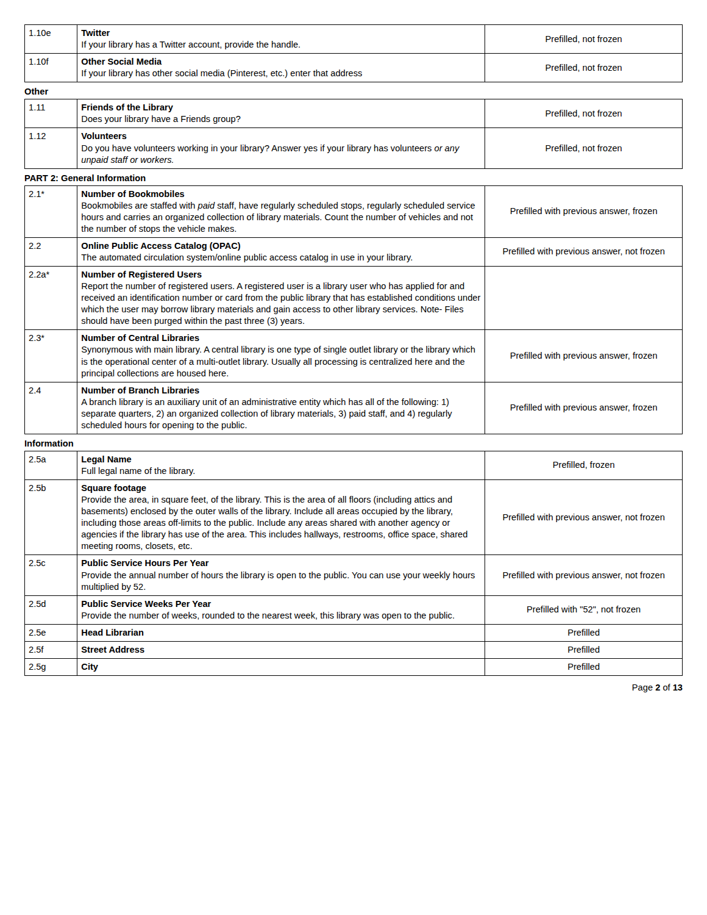| 1.10e | Twitter If your library has a Twitter account, provide the handle. | Prefilled, not frozen |
| 1.10f | Other Social Media If your library has other social media (Pinterest, etc.) enter that address | Prefilled, not frozen |
| Other |
| 1.11 | Friends of the Library Does your library have a Friends group? | Prefilled, not frozen |
| 1.12 | Volunteers Do you have volunteers working in your library? Answer yes if your library has volunteers or any unpaid staff or workers. | Prefilled, not frozen |
| PART 2: General Information |
| 2.1* | Number of Bookmobiles Bookmobiles are staffed with paid staff, have regularly scheduled stops, regularly scheduled service hours and carries an organized collection of library materials. Count the number of vehicles and not the number of stops the vehicle makes. | Prefilled with previous answer, frozen |
| 2.2 | Online Public Access Catalog (OPAC) The automated circulation system/online public access catalog in use in your library. | Prefilled with previous answer, not frozen |
| 2.2a* | Number of Registered Users Report the number of registered users. A registered user is a library user who has applied for and received an identification number or card from the public library that has established conditions under which the user may borrow library materials and gain access to other library services. Note- Files should have been purged within the past three (3) years. | |
| 2.3* | Number of Central Libraries Synonymous with main library. A central library is one type of single outlet library or the library which is the operational center of a multi-outlet library. Usually all processing is centralized here and the principal collections are housed here. | Prefilled with previous answer, frozen |
| 2.4 | Number of Branch Libraries A branch library is an auxiliary unit of an administrative entity which has all of the following: 1) separate quarters, 2) an organized collection of library materials, 3) paid staff, and 4) regularly scheduled hours for opening to the public. | Prefilled with previous answer, frozen |
| Information |
| 2.5a | Legal Name Full legal name of the library. | Prefilled, frozen |
| 2.5b | Square footage Provide the area, in square feet, of the library. This is the area of all floors (including attics and basements) enclosed by the outer walls of the library. Include all areas occupied by the library, including those areas off-limits to the public. Include any areas shared with another agency or agencies if the library has use of the area. This includes hallways, restrooms, office space, shared meeting rooms, closets, etc. | Prefilled with previous answer, not frozen |
| 2.5c | Public Service Hours Per Year Provide the annual number of hours the library is open to the public. You can use your weekly hours multiplied by 52. | Prefilled with previous answer, not frozen |
| 2.5d | Public Service Weeks Per Year Provide the number of weeks, rounded to the nearest week, this library was open to the public. | Prefilled with "52", not frozen |
| 2.5e | Head Librarian | Prefilled |
| 2.5f | Street Address | Prefilled |
| 2.5g | City | Prefilled |
Page 2 of 13